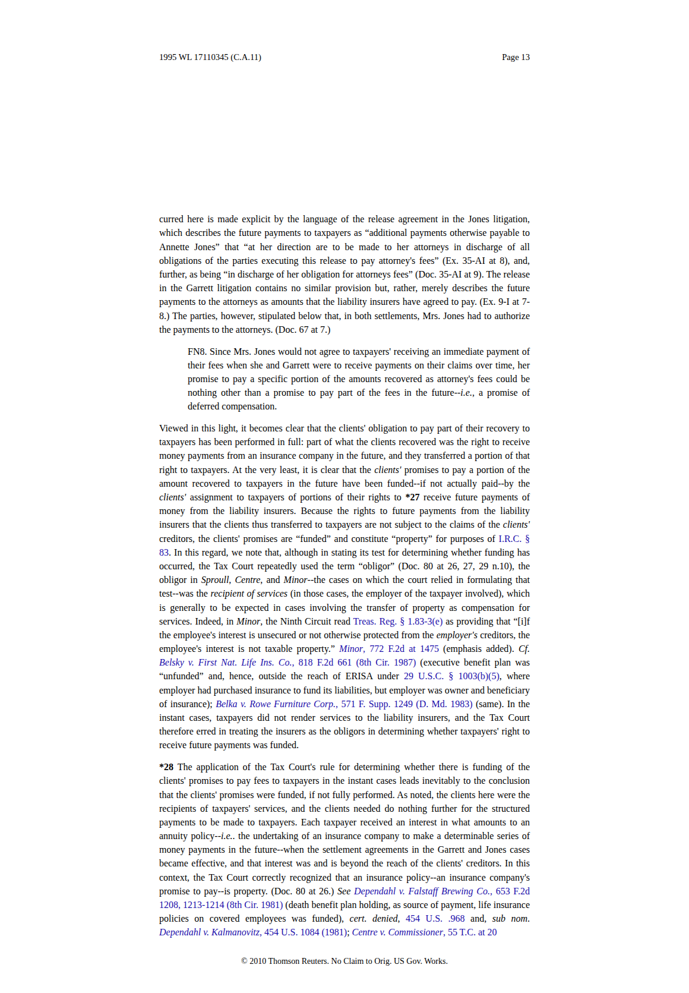1995 WL 17110345 (C.A.11) Page 13
curred here is made explicit by the language of the release agreement in the Jones litigation, which describes the future payments to taxpayers as “additional payments otherwise payable to Annette Jones” that “at her direction are to be made to her attorneys in discharge of all obligations of the parties executing this release to pay attorney's fees” (Ex. 35-AI at 8), and, further, as being “in discharge of her obligation for attorneys fees” (Doc. 35-AI at 9). The release in the Garrett litigation contains no similar provision but, rather, merely describes the future payments to the attorneys as amounts that the liability insurers have agreed to pay. (Ex. 9-I at 7-8.) The parties, however, stipulated below that, in both settlements, Mrs. Jones had to authorize the payments to the attorneys. (Doc. 67 at 7.)
FN8. Since Mrs. Jones would not agree to taxpayers' receiving an immediate payment of their fees when she and Garrett were to receive payments on their claims over time, her promise to pay a specific portion of the amounts recovered as attorney's fees could be nothing other than a promise to pay part of the fees in the future--i.e., a promise of deferred compensation.
Viewed in this light, it becomes clear that the clients' obligation to pay part of their recovery to taxpayers has been performed in full: part of what the clients recovered was the right to receive money payments from an insurance company in the future, and they transferred a portion of that right to taxpayers. At the very least, it is clear that the clients' promises to pay a portion of the amount recovered to taxpayers in the future have been funded--if not actually paid--by the clients' assignment to taxpayers of portions of their rights to *27 receive future payments of money from the liability insurers. Because the rights to future payments from the liability insurers that the clients thus transferred to taxpayers are not subject to the claims of the clients' creditors, the clients' promises are “funded” and constitute “property” for purposes of I.R.C. § 83. In this regard, we note that, although in stating its test for determining whether funding has occurred, the Tax Court repeatedly used the term “obligor” (Doc. 80 at 26, 27, 29 n.10), the obligor in Sproull, Centre, and Minor--the cases on which the court relied in formulating that test--was the recipient of services (in those cases, the employer of the taxpayer involved), which is generally to be expected in cases involving the transfer of property as compensation for services. Indeed, in Minor, the Ninth Circuit read Treas. Reg. § 1.83-3(e) as providing that “[i]f the employee's interest is unsecured or not otherwise protected from the employer's creditors, the employee's interest is not taxable property.” Minor, 772 F.2d at 1475 (emphasis added). Cf. Belsky v. First Nat. Life Ins. Co., 818 F.2d 661 (8th Cir. 1987) (executive benefit plan was “unfunded” and, hence, outside the reach of ERISA under 29 U.S.C. § 1003(b)(5), where employer had purchased insurance to fund its liabilities, but employer was owner and beneficiary of insurance); Belka v. Rowe Furniture Corp., 571 F. Supp. 1249 (D. Md. 1983) (same). In the instant cases, taxpayers did not render services to the liability insurers, and the Tax Court therefore erred in treating the insurers as the obligors in determining whether taxpayers' right to receive future payments was funded.
*28 The application of the Tax Court's rule for determining whether there is funding of the clients' promises to pay fees to taxpayers in the instant cases leads inevitably to the conclusion that the clients' promises were funded, if not fully performed. As noted, the clients here were the recipients of taxpayers' services, and the clients needed do nothing further for the structured payments to be made to taxpayers. Each taxpayer received an interest in what amounts to an annuity policy--i.e.. the undertaking of an insurance company to make a determinable series of money payments in the future--when the settlement agreements in the Garrett and Jones cases became effective, and that interest was and is beyond the reach of the clients' creditors. In this context, the Tax Court correctly recognized that an insurance policy--an insurance company's promise to pay--is property. (Doc. 80 at 26.) See Dependahl v. Falstaff Brewing Co., 653 F.2d 1208, 1213-1214 (8th Cir. 1981) (death benefit plan holding, as source of payment, life insurance policies on covered employees was funded), cert. denied, 454 U.S. .968 and, sub nom. Dependahl v. Kalmanovitz, 454 U.S. 1084 (1981); Centre v. Commissioner, 55 T.C. at 20
© 2010 Thomson Reuters. No Claim to Orig. US Gov. Works.